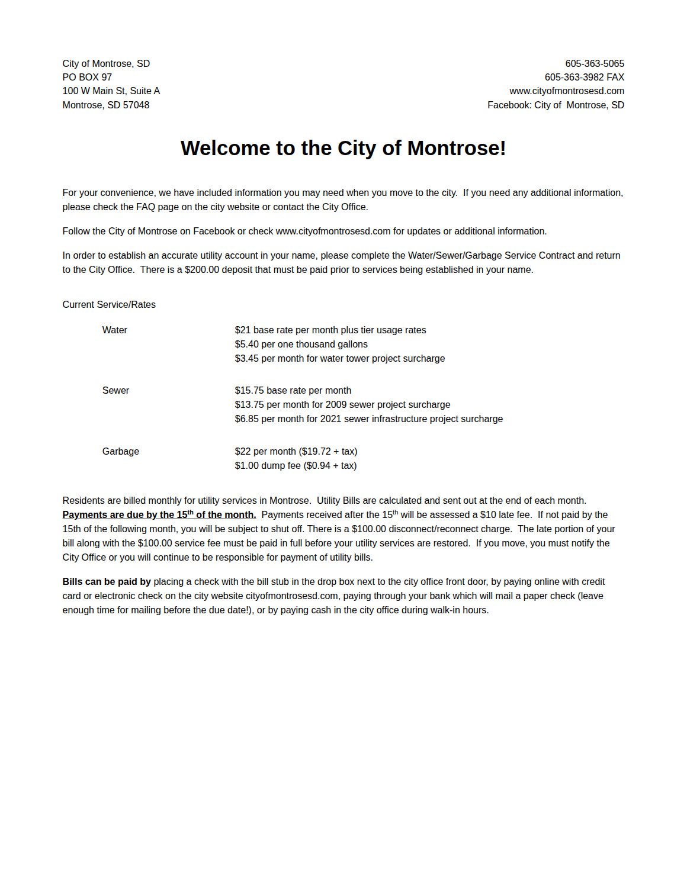City of Montrose, SD
PO BOX 97
100 W Main St, Suite A
Montrose, SD 57048
605-363-5065
605-363-3982 FAX
www.cityofmontrosesd.com
Facebook: City of Montrose, SD
Welcome to the City of Montrose!
For your convenience, we have included information you may need when you move to the city. If you need any additional information, please check the FAQ page on the city website or contact the City Office.
Follow the City of Montrose on Facebook or check www.cityofmontrosesd.com for updates or additional information.
In order to establish an accurate utility account in your name, please complete the Water/Sewer/Garbage Service Contract and return to the City Office. There is a $200.00 deposit that must be paid prior to services being established in your name.
Current Service/Rates
| Water | $21 base rate per month plus tier usage rates $5.40 per one thousand gallons $3.45 per month for water tower project surcharge |
| Sewer | $15.75 base rate per month $13.75 per month for 2009 sewer project surcharge $6.85 per month for 2021 sewer infrastructure project surcharge |
| Garbage | $22 per month ($19.72 + tax) $1.00 dump fee ($0.94 + tax) |
Residents are billed monthly for utility services in Montrose. Utility Bills are calculated and sent out at the end of each month. Payments are due by the 15th of the month. Payments received after the 15th will be assessed a $10 late fee. If not paid by the 15th of the following month, you will be subject to shut off. There is a $100.00 disconnect/reconnect charge. The late portion of your bill along with the $100.00 service fee must be paid in full before your utility services are restored. If you move, you must notify the City Office or you will continue to be responsible for payment of utility bills.
Bills can be paid by placing a check with the bill stub in the drop box next to the city office front door, by paying online with credit card or electronic check on the city website cityofmontrosesd.com, paying through your bank which will mail a paper check (leave enough time for mailing before the due date!), or by paying cash in the city office during walk-in hours.